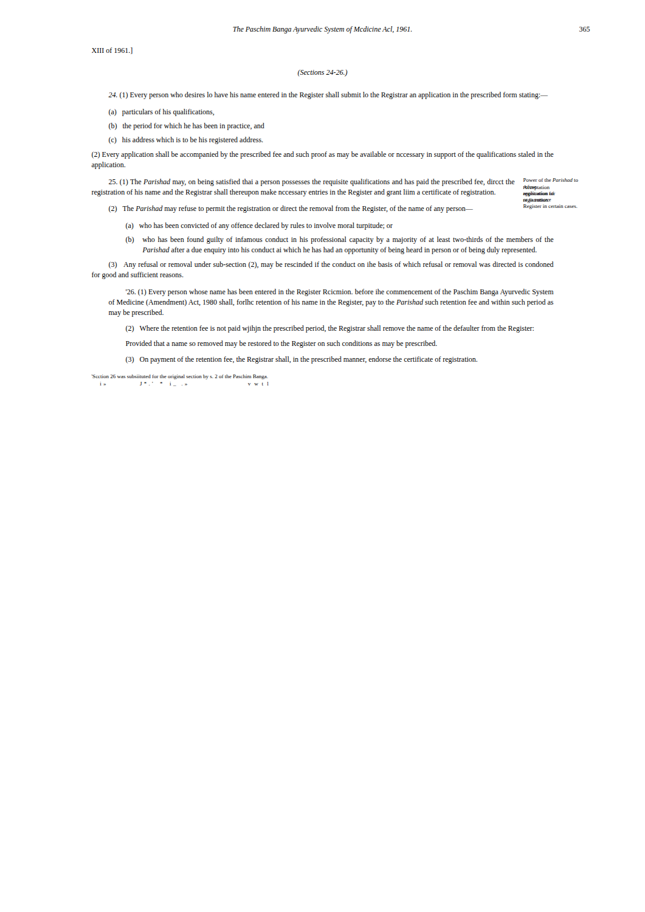The Paschim Banga Ayurvedic System of Mcdicine Acl, 1961. 365
XIII of 1961.]
(Sections 24-26.)
24. (1) Every person who desires lo have his name entered in the Register shall submit lo the Registrar an application in the prescribed form stating:—
(a) particulars of his qualifications,
(b) the period for which he has been in practice, and
(c) his address which is to be his registered address.
(2) Every application shall be accompanied by the prescribed fee and such proof as may be available or nccessary in support of the qualifications staled in the application.
Power of the Parishad to
refuse Acceptation registration of application for or to remove registration.
Register in certain cases.
25. (1) The Parishad may, on being satisfied thai a person possesses the requisite qualifications and has paid the prescribed fee, dircct the registration of his name and the Registrar shall thereupon make nccessary entries in the Register and grant liim a certificate of registration.
(2) The Parishad may refuse to permit the registration or direct the removal from the Register, of the name of any person—
(a) who has been convicted of any offence declared by rules to involve moral turpitude; or
(b) who has been found guilty of infamous conduct in his professional capacity by a majority of at least two-thirds of the members of the Parishad after a due enquiry into his conduct ai which he has had an opportunity of being heard in person or of being duly represented.
(3) Any refusal or removal under sub-section (2), may be rescinded if the conduct on ihe basis of which refusal or removal was directed is condoned for good and sufficient reasons.
'26. (1) Every person whose name has been entered in the Register Rcicmion. before ihe commencement of the Paschim Banga Ayurvedic System of Medicine (Amendment) Act, 1980 shall, forlhc retention of his name in the Register, pay to the Parishad such retention fee and within such period as may be prescribed.
(2) Where the retention fee is not paid wjihjn the prescribed period, the Registrar shall remove the name of the defaulter from the Register:
Provided that a name so removed may be restored to the Register on such conditions as may be prescribed.
(3) On payment of the retention fee, the Registrar shall, in the prescribed manner, endorse the certificate of registration.
'Scction 26 was subsiituted for the original section by s. 2 of the Paschim Banga. i » J * . ' * i _ . » v w t l